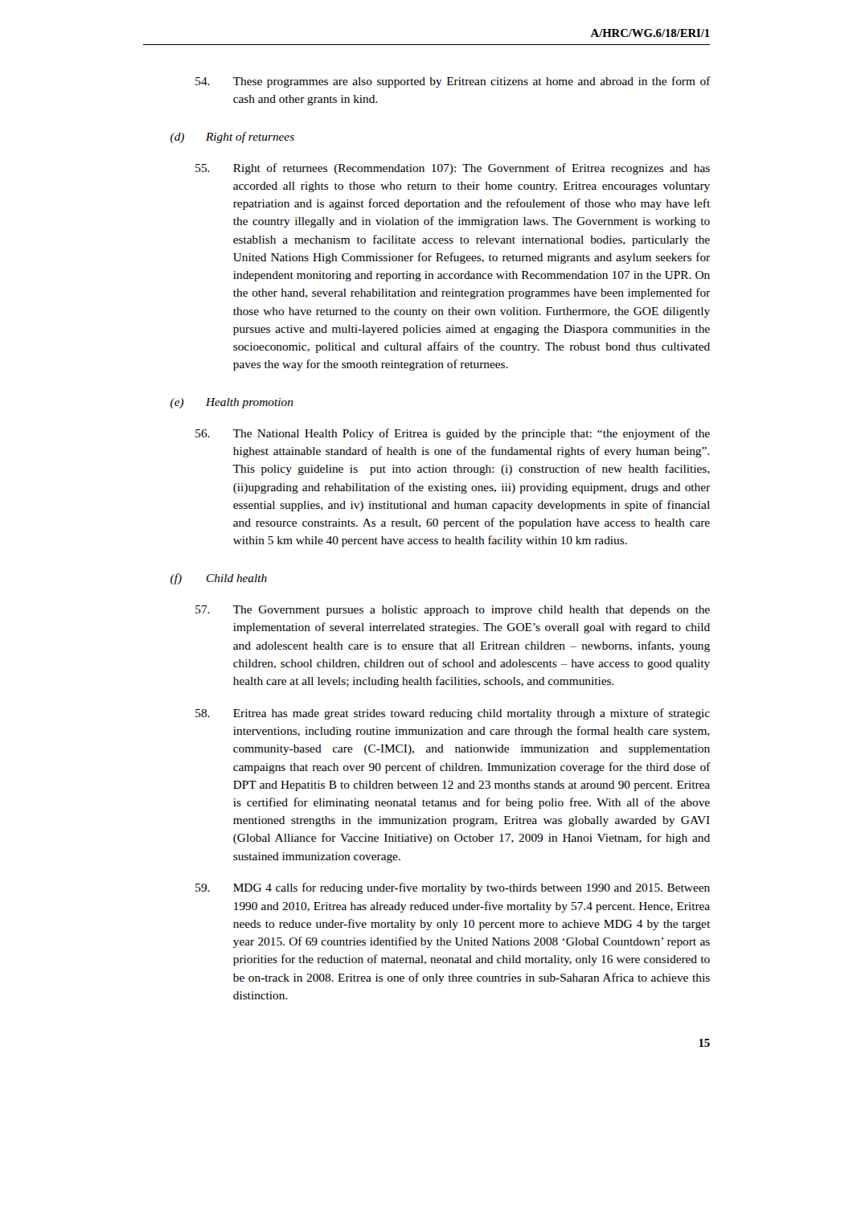A/HRC/WG.6/18/ERI/1
54. These programmes are also supported by Eritrean citizens at home and abroad in the form of cash and other grants in kind.
(d) Right of returnees
55. Right of returnees (Recommendation 107): The Government of Eritrea recognizes and has accorded all rights to those who return to their home country. Eritrea encourages voluntary repatriation and is against forced deportation and the refoulement of those who may have left the country illegally and in violation of the immigration laws. The Government is working to establish a mechanism to facilitate access to relevant international bodies, particularly the United Nations High Commissioner for Refugees, to returned migrants and asylum seekers for independent monitoring and reporting in accordance with Recommendation 107 in the UPR. On the other hand, several rehabilitation and reintegration programmes have been implemented for those who have returned to the county on their own volition. Furthermore, the GOE diligently pursues active and multi-layered policies aimed at engaging the Diaspora communities in the socioeconomic, political and cultural affairs of the country. The robust bond thus cultivated paves the way for the smooth reintegration of returnees.
(e) Health promotion
56. The National Health Policy of Eritrea is guided by the principle that: “the enjoyment of the highest attainable standard of health is one of the fundamental rights of every human being”. This policy guideline is put into action through: (i) construction of new health facilities, (ii)upgrading and rehabilitation of the existing ones, iii) providing equipment, drugs and other essential supplies, and iv) institutional and human capacity developments in spite of financial and resource constraints. As a result, 60 percent of the population have access to health care within 5 km while 40 percent have access to health facility within 10 km radius.
(f) Child health
57. The Government pursues a holistic approach to improve child health that depends on the implementation of several interrelated strategies. The GOE’s overall goal with regard to child and adolescent health care is to ensure that all Eritrean children – newborns, infants, young children, school children, children out of school and adolescents – have access to good quality health care at all levels; including health facilities, schools, and communities.
58. Eritrea has made great strides toward reducing child mortality through a mixture of strategic interventions, including routine immunization and care through the formal health care system, community-based care (C-IMCI), and nationwide immunization and supplementation campaigns that reach over 90 percent of children. Immunization coverage for the third dose of DPT and Hepatitis B to children between 12 and 23 months stands at around 90 percent. Eritrea is certified for eliminating neonatal tetanus and for being polio free. With all of the above mentioned strengths in the immunization program, Eritrea was globally awarded by GAVI (Global Alliance for Vaccine Initiative) on October 17, 2009 in Hanoi Vietnam, for high and sustained immunization coverage.
59. MDG 4 calls for reducing under-five mortality by two-thirds between 1990 and 2015. Between 1990 and 2010, Eritrea has already reduced under-five mortality by 57.4 percent. Hence, Eritrea needs to reduce under-five mortality by only 10 percent more to achieve MDG 4 by the target year 2015. Of 69 countries identified by the United Nations 2008 ‘Global Countdown’ report as priorities for the reduction of maternal, neonatal and child mortality, only 16 were considered to be on-track in 2008. Eritrea is one of only three countries in sub-Saharan Africa to achieve this distinction.
15